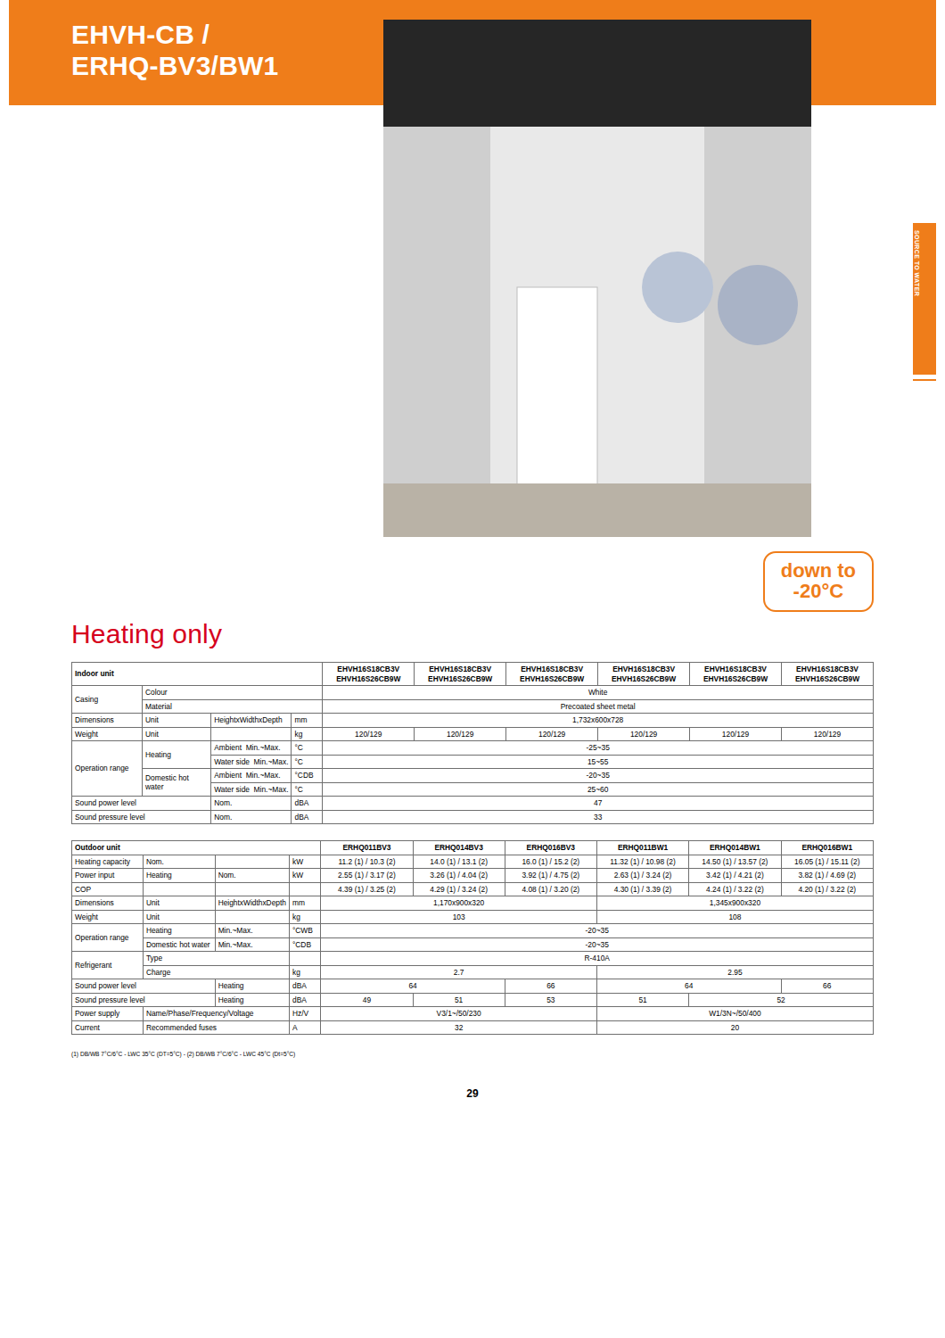EHVH-CB /
ERHQ-BV3/BW1
SOURCE TO WATER
HEAT PUMPS
down to
-20°C
Heating only
| Indoor unit | EHVH16S18CB3V EHVH16S26CB9W | EHVH16S18CB3V EHVH16S26CB9W | EHVH16S18CB3V EHVH16S26CB9W | EHVH16S18CB3V EHVH16S26CB9W | EHVH16S18CB3V EHVH16S26CB9W | EHVH16S18CB3V EHVH16S26CB9W |
| --- | --- | --- | --- | --- | --- | --- |
| Casing | Colour | White |
| Material | Precoated sheet metal |
| Dimensions | Unit | HeightxWidthxDepth | mm | 1,732x600x728 |
| Weight | Unit | | kg | 120/129 | 120/129 | 120/129 | 120/129 | 120/129 | 120/129 |
| Operation range | Heating | Ambient Min.~Max. | °C | -25~35 |
| Water side Min.~Max. | °C | 15~55 |
| Domestic hot water | Ambient Min.~Max. | °CDB | -20~35 |
| Water side Min.~Max. | °C | 25~60 |
| Sound power level | Nom. | dBA | 47 |
| Sound pressure level | Nom. | dBA | 33 |
| Outdoor unit | ERHQ011BV3 | ERHQ014BV3 | ERHQ016BV3 | ERHQ011BW1 | ERHQ014BW1 | ERHQ016BW1 |
| --- | --- | --- | --- | --- | --- | --- |
| Heating capacity | Nom. | | kW | 11.2 (1) / 10.3 (2) | 14.0 (1) / 13.1 (2) | 16.0 (1) / 15.2 (2) | 11.32 (1) / 10.98 (2) | 14.50 (1) / 13.57 (2) | 16.05 (1) / 15.11 (2) |
| Power input | Heating | Nom. | kW | 2.55 (1) / 3.17 (2) | 3.26 (1) / 4.04 (2) | 3.92 (1) / 4.75 (2) | 2.63 (1) / 3.24 (2) | 3.42 (1) / 4.21 (2) | 3.82 (1) / 4.69 (2) |
| COP | | | | 4.39 (1) / 3.25 (2) | 4.29 (1) / 3.24 (2) | 4.08 (1) / 3.20 (2) | 4.30 (1) / 3.39 (2) | 4.24 (1) / 3.22 (2) | 4.20 (1) / 3.22 (2) |
| Dimensions | Unit | HeightxWidthxDepth | mm | 1,170x900x320 | 1,345x900x320 |
| Weight | Unit | | kg | 103 | 108 |
| Operation range | Heating | Min.~Max. | °CWB | -20~35 |
| Domestic hot water | Min.~Max. | °CDB | -20~35 |
| Refrigerant | Type | | R-410A |
| Charge | kg | 2.7 | 2.95 |
| Sound power level | Heating | dBA | 64 | 66 | 64 | 66 |
| Sound pressure level | Heating | dBA | 49 | 51 | 53 | 51 | 52 |
| Power supply | Name/Phase/Frequency/Voltage | Hz/V | V3/1~/50/230 | W1/3N~/50/400 |
| Current | Recommended fuses | A | 32 | 20 |
(1) DB/WB 7°C/6°C - LWC 35°C (DT=5°C) - (2) DB/WB 7°C/6°C - LWC 45°C (Dt=5°C)
29